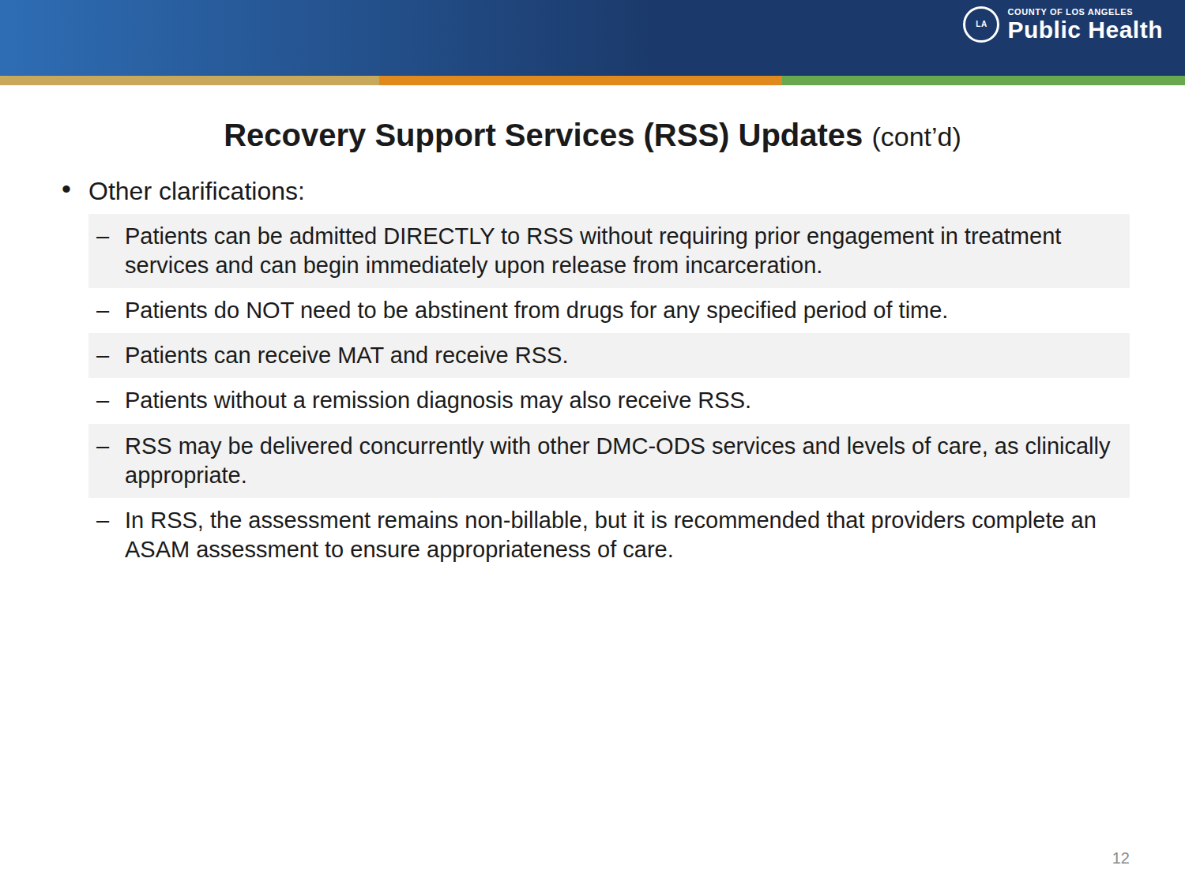LA
County of Los Angeles Public Health
Recovery Support Services (RSS) Updates (cont’d)
Other clarifications:
Patients can be admitted DIRECTLY to RSS without requiring prior engagement in treatment services and can begin immediately upon release from incarceration.
Patients do NOT need to be abstinent from drugs for any specified period of time.
Patients can receive MAT and receive RSS.
Patients without a remission diagnosis may also receive RSS.
RSS may be delivered concurrently with other DMC-ODS services and levels of care, as clinically appropriate.
In RSS, the assessment remains non-billable, but it is recommended that providers complete an ASAM assessment to ensure appropriateness of care.
12